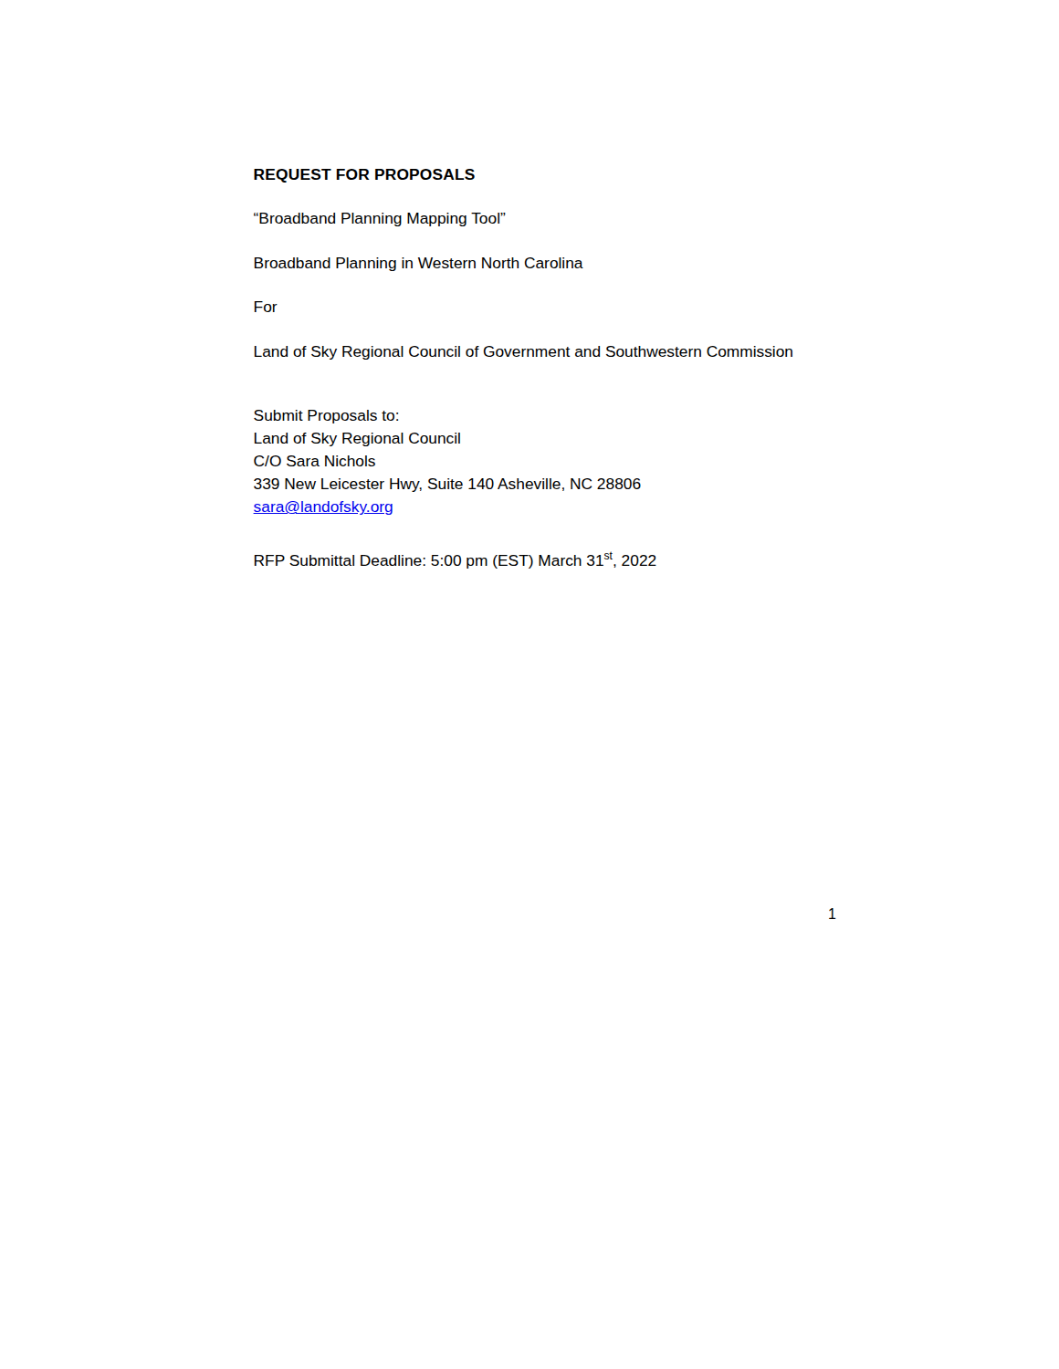ECONOMIC&
COMMUNITY
DEVELOPMENT
REQUEST FOR PROPOSALS
“Broadband Planning Mapping Tool”
Broadband Planning in Western North Carolina
For
Land of Sky Regional Council of Government and Southwestern Commission
Submit Proposals to:
Land of Sky Regional Council
C/O Sara Nichols
339 New Leicester Hwy, Suite 140 Asheville, NC 28806
sara@landofsky.org
RFP Submittal Deadline: 5:00 pm (EST) March 31st, 2022
1